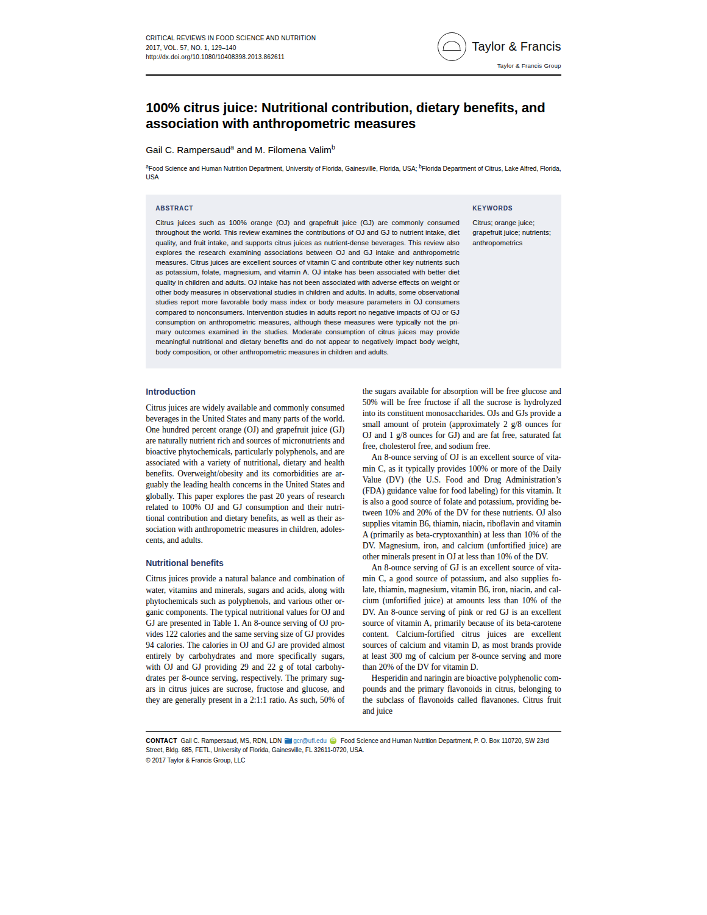Critical Reviews in Food Science and Nutrition
2017, VOL. 57, NO. 1, 129–140
http://dx.doi.org/10.1080/10408398.2013.862611
Taylor & Francis
Taylor & Francis Group
100% citrus juice: Nutritional contribution, dietary benefits, and association with anthropometric measures
Gail C. Rampersauda and M. Filomena Valimb
aFood Science and Human Nutrition Department, University of Florida, Gainesville, Florida, USA; bFlorida Department of Citrus, Lake Alfred, Florida, USA
ABSTRACT
Citrus juices such as 100% orange (OJ) and grapefruit juice (GJ) are commonly consumed throughout the world. This review examines the contributions of OJ and GJ to nutrient intake, diet quality, and fruit intake, and supports citrus juices as nutrient-dense beverages. This review also explores the research examining associations between OJ and GJ intake and anthropometric measures. Citrus juices are excellent sources of vitamin C and contribute other key nutrients such as potassium, folate, magnesium, and vitamin A. OJ intake has been associated with better diet quality in children and adults. OJ intake has not been associated with adverse effects on weight or other body measures in observational studies in children and adults. In adults, some observational studies report more favorable body mass index or body measure parameters in OJ consumers compared to nonconsumers. Intervention studies in adults report no negative impacts of OJ or GJ consumption on anthropometric measures, although these measures were typically not the primary outcomes examined in the studies. Moderate consumption of citrus juices may provide meaningful nutritional and dietary benefits and do not appear to negatively impact body weight, body composition, or other anthropometric measures in children and adults.
KEYWORDS
Citrus; orange juice; grapefruit juice; nutrients; anthropometrics
Introduction
Citrus juices are widely available and commonly consumed beverages in the United States and many parts of the world. One hundred percent orange (OJ) and grapefruit juice (GJ) are naturally nutrient rich and sources of micronutrients and bioactive phytochemicals, particularly polyphenols, and are associated with a variety of nutritional, dietary and health benefits. Overweight/obesity and its comorbidities are arguably the leading health concerns in the United States and globally. This paper explores the past 20 years of research related to 100% OJ and GJ consumption and their nutritional contribution and dietary benefits, as well as their association with anthropometric measures in children, adolescents, and adults.
Nutritional benefits
Citrus juices provide a natural balance and combination of water, vitamins and minerals, sugars and acids, along with phytochemicals such as polyphenols, and various other organic components. The typical nutritional values for OJ and GJ are presented in Table 1. An 8-ounce serving of OJ provides 122 calories and the same serving size of GJ provides 94 calories. The calories in OJ and GJ are provided almost entirely by carbohydrates and more specifically sugars, with OJ and GJ providing 29 and 22 g of total carbohydrates per 8-ounce serving, respectively. The primary sugars in citrus juices are sucrose, fructose and glucose, and they are generally present in a 2:1:1 ratio. As such, 50% of the sugars available for absorption will be free glucose and 50% will be free fructose if all the sucrose is hydrolyzed into its constituent monosaccharides. OJs and GJs provide a small amount of protein (approximately 2 g/8 ounces for OJ and 1 g/8 ounces for GJ) and are fat free, saturated fat free, cholesterol free, and sodium free.
An 8-ounce serving of OJ is an excellent source of vitamin C, as it typically provides 100% or more of the Daily Value (DV) (the U.S. Food and Drug Administration’s (FDA) guidance value for food labeling) for this vitamin. It is also a good source of folate and potassium, providing between 10% and 20% of the DV for these nutrients. OJ also supplies vitamin B6, thiamin, niacin, riboflavin and vitamin A (primarily as beta-cryptoxanthin) at less than 10% of the DV. Magnesium, iron, and calcium (unfortified juice) are other minerals present in OJ at less than 10% of the DV.
An 8-ounce serving of GJ is an excellent source of vitamin C, a good source of potassium, and also supplies folate, thiamin, magnesium, vitamin B6, iron, niacin, and calcium (unfortified juice) at amounts less than 10% of the DV. An 8-ounce serving of pink or red GJ is an excellent source of vitamin A, primarily because of its beta-carotene content. Calcium-fortified citrus juices are excellent sources of calcium and vitamin D, as most brands provide at least 300 mg of calcium per 8-ounce serving and more than 20% of the DV for vitamin D.
Hesperidin and naringin are bioactive polyphenolic compounds and the primary flavonoids in citrus, belonging to the subclass of flavonoids called flavanones. Citrus fruit and juice
CONTACT Gail C. Rampersaud, MS, RDN, LDN gcr@ufl.edu Food Science and Human Nutrition Department, P. O. Box 110720, SW 23rd Street, Bldg. 685, FETL, University of Florida, Gainesville, FL 32611-0720, USA.
© 2017 Taylor & Francis Group, LLC